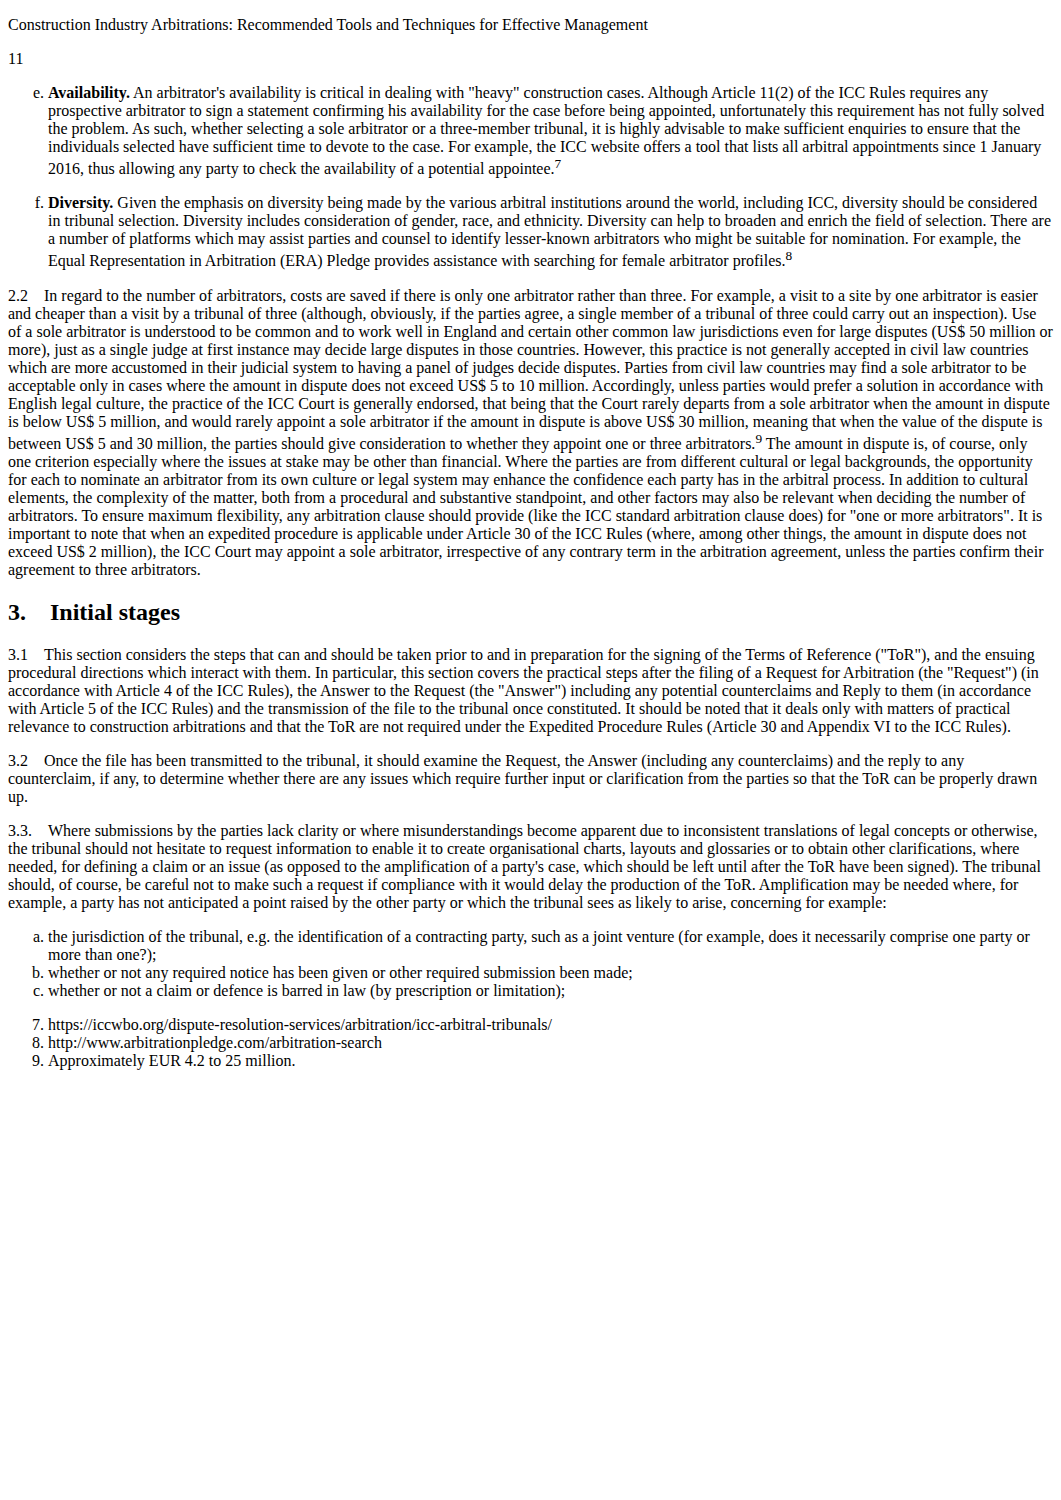Construction Industry Arbitrations: Recommended Tools and Techniques for Effective Management
11
Availability. An arbitrator's availability is critical in dealing with "heavy" construction cases. Although Article 11(2) of the ICC Rules requires any prospective arbitrator to sign a statement confirming his availability for the case before being appointed, unfortunately this requirement has not fully solved the problem. As such, whether selecting a sole arbitrator or a three-member tribunal, it is highly advisable to make sufficient enquiries to ensure that the individuals selected have sufficient time to devote to the case. For example, the ICC website offers a tool that lists all arbitral appointments since 1 January 2016, thus allowing any party to check the availability of a potential appointee.7
Diversity. Given the emphasis on diversity being made by the various arbitral institutions around the world, including ICC, diversity should be considered in tribunal selection. Diversity includes consideration of gender, race, and ethnicity. Diversity can help to broaden and enrich the field of selection. There are a number of platforms which may assist parties and counsel to identify lesser-known arbitrators who might be suitable for nomination. For example, the Equal Representation in Arbitration (ERA) Pledge provides assistance with searching for female arbitrator profiles.8
2.2 In regard to the number of arbitrators, costs are saved if there is only one arbitrator rather than three. For example, a visit to a site by one arbitrator is easier and cheaper than a visit by a tribunal of three (although, obviously, if the parties agree, a single member of a tribunal of three could carry out an inspection). Use of a sole arbitrator is understood to be common and to work well in England and certain other common law jurisdictions even for large disputes (US$ 50 million or more), just as a single judge at first instance may decide large disputes in those countries. However, this practice is not generally accepted in civil law countries which are more accustomed in their judicial system to having a panel of judges decide disputes. Parties from civil law countries may find a sole arbitrator to be acceptable only in cases where the amount in dispute does not exceed US$ 5 to 10 million. Accordingly, unless parties would prefer a solution in accordance with English legal culture, the practice of the ICC Court is generally endorsed, that being that the Court rarely departs from a sole arbitrator when the amount in dispute is below US$ 5 million, and would rarely appoint a sole arbitrator if the amount in dispute is above US$ 30 million, meaning that when the value of the dispute is between US$ 5 and 30 million, the parties should give consideration to whether they appoint one or three arbitrators.9 The amount in dispute is, of course, only one criterion especially where the issues at stake may be other than financial. Where the parties are from different cultural or legal backgrounds, the opportunity for each to nominate an arbitrator from its own culture or legal system may enhance the confidence each party has in the arbitral process. In addition to cultural elements, the complexity of the matter, both from a procedural and substantive standpoint, and other factors may also be relevant when deciding the number of arbitrators. To ensure maximum flexibility, any arbitration clause should provide (like the ICC standard arbitration clause does) for "one or more arbitrators". It is important to note that when an expedited procedure is applicable under Article 30 of the ICC Rules (where, among other things, the amount in dispute does not exceed US$ 2 million), the ICC Court may appoint a sole arbitrator, irrespective of any contrary term in the arbitration agreement, unless the parties confirm their agreement to three arbitrators.
3. Initial stages
3.1 This section considers the steps that can and should be taken prior to and in preparation for the signing of the Terms of Reference ("ToR"), and the ensuing procedural directions which interact with them. In particular, this section covers the practical steps after the filing of a Request for Arbitration (the "Request") (in accordance with Article 4 of the ICC Rules), the Answer to the Request (the "Answer") including any potential counterclaims and Reply to them (in accordance with Article 5 of the ICC Rules) and the transmission of the file to the tribunal once constituted. It should be noted that it deals only with matters of practical relevance to construction arbitrations and that the ToR are not required under the Expedited Procedure Rules (Article 30 and Appendix VI to the ICC Rules).
3.2 Once the file has been transmitted to the tribunal, it should examine the Request, the Answer (including any counterclaims) and the reply to any counterclaim, if any, to determine whether there are any issues which require further input or clarification from the parties so that the ToR can be properly drawn up.
3.3. Where submissions by the parties lack clarity or where misunderstandings become apparent due to inconsistent translations of legal concepts or otherwise, the tribunal should not hesitate to request information to enable it to create organisational charts, layouts and glossaries or to obtain other clarifications, where needed, for defining a claim or an issue (as opposed to the amplification of a party's case, which should be left until after the ToR have been signed). The tribunal should, of course, be careful not to make such a request if compliance with it would delay the production of the ToR. Amplification may be needed where, for example, a party has not anticipated a point raised by the other party or which the tribunal sees as likely to arise, concerning for example:
the jurisdiction of the tribunal, e.g. the identification of a contracting party, such as a joint venture (for example, does it necessarily comprise one party or more than one?);
whether or not any required notice has been given or other required submission been made;
whether or not a claim or defence is barred in law (by prescription or limitation);
https://iccwbo.org/dispute-resolution-services/arbitration/icc-arbitral-tribunals/
http://www.arbitrationpledge.com/arbitration-search
Approximately EUR 4.2 to 25 million.